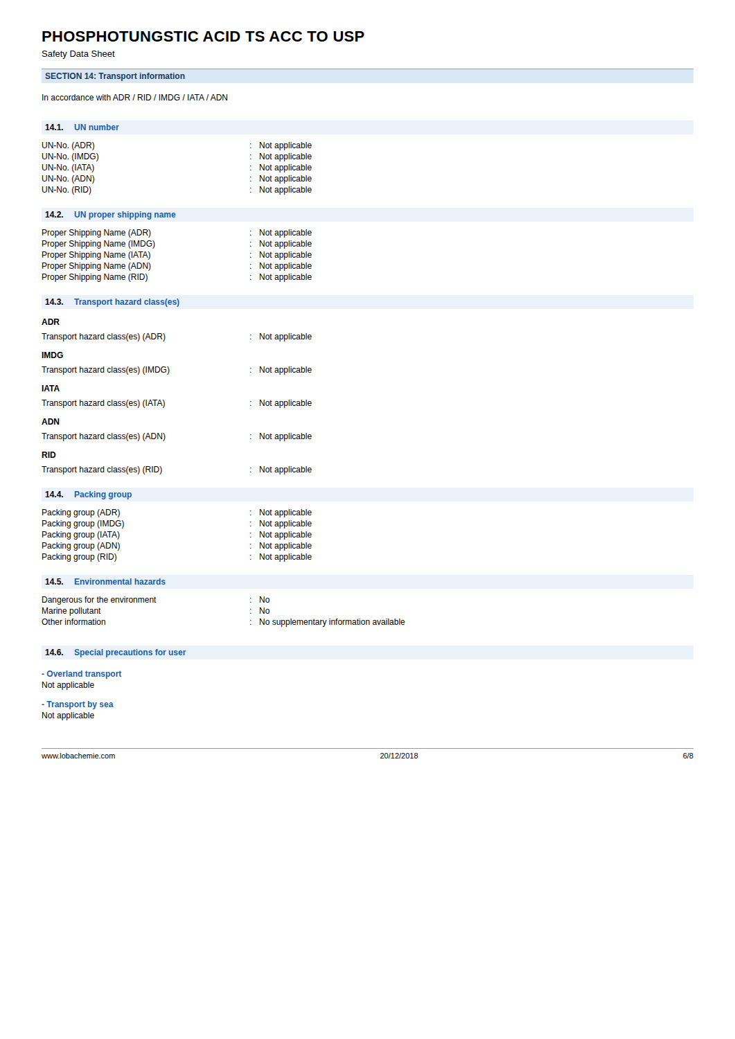PHOSPHOTUNGSTIC ACID TS ACC TO USP
Safety Data Sheet
SECTION 14: Transport information
In accordance with ADR / RID / IMDG / IATA / ADN
14.1. UN number
| UN-No. (ADR) | : | Not applicable |
| UN-No. (IMDG) | : | Not applicable |
| UN-No. (IATA) | : | Not applicable |
| UN-No. (ADN) | : | Not applicable |
| UN-No. (RID) | : | Not applicable |
14.2. UN proper shipping name
| Proper Shipping Name (ADR) | : | Not applicable |
| Proper Shipping Name (IMDG) | : | Not applicable |
| Proper Shipping Name (IATA) | : | Not applicable |
| Proper Shipping Name (ADN) | : | Not applicable |
| Proper Shipping Name (RID) | : | Not applicable |
14.3. Transport hazard class(es)
ADR
| Transport hazard class(es) (ADR) | : | Not applicable |
IMDG
| Transport hazard class(es) (IMDG) | : | Not applicable |
IATA
| Transport hazard class(es) (IATA) | : | Not applicable |
ADN
| Transport hazard class(es) (ADN) | : | Not applicable |
RID
| Transport hazard class(es) (RID) | : | Not applicable |
14.4. Packing group
| Packing group (ADR) | : | Not applicable |
| Packing group (IMDG) | : | Not applicable |
| Packing group (IATA) | : | Not applicable |
| Packing group (ADN) | : | Not applicable |
| Packing group (RID) | : | Not applicable |
14.5. Environmental hazards
| Dangerous for the environment | : | No |
| Marine pollutant | : | No |
| Other information | : | No supplementary information available |
14.6. Special precautions for user
- Overland transport
Not applicable
- Transport by sea
Not applicable
www.lobachemie.com 20/12/2018 6/8